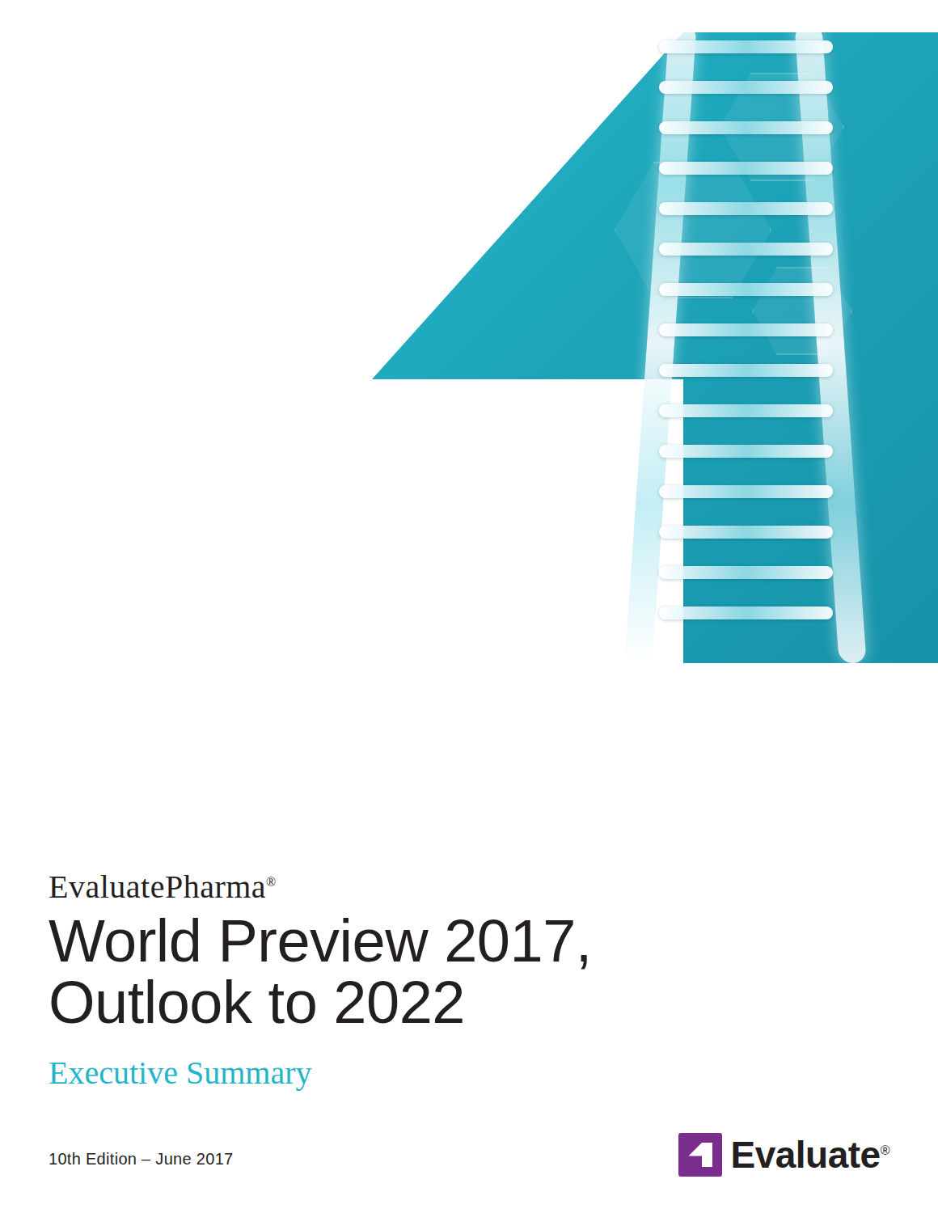EvaluatePharma®
World Preview 2017,
Outlook to 2022
Executive Summary
10th Edition – June 2017
Evaluate®